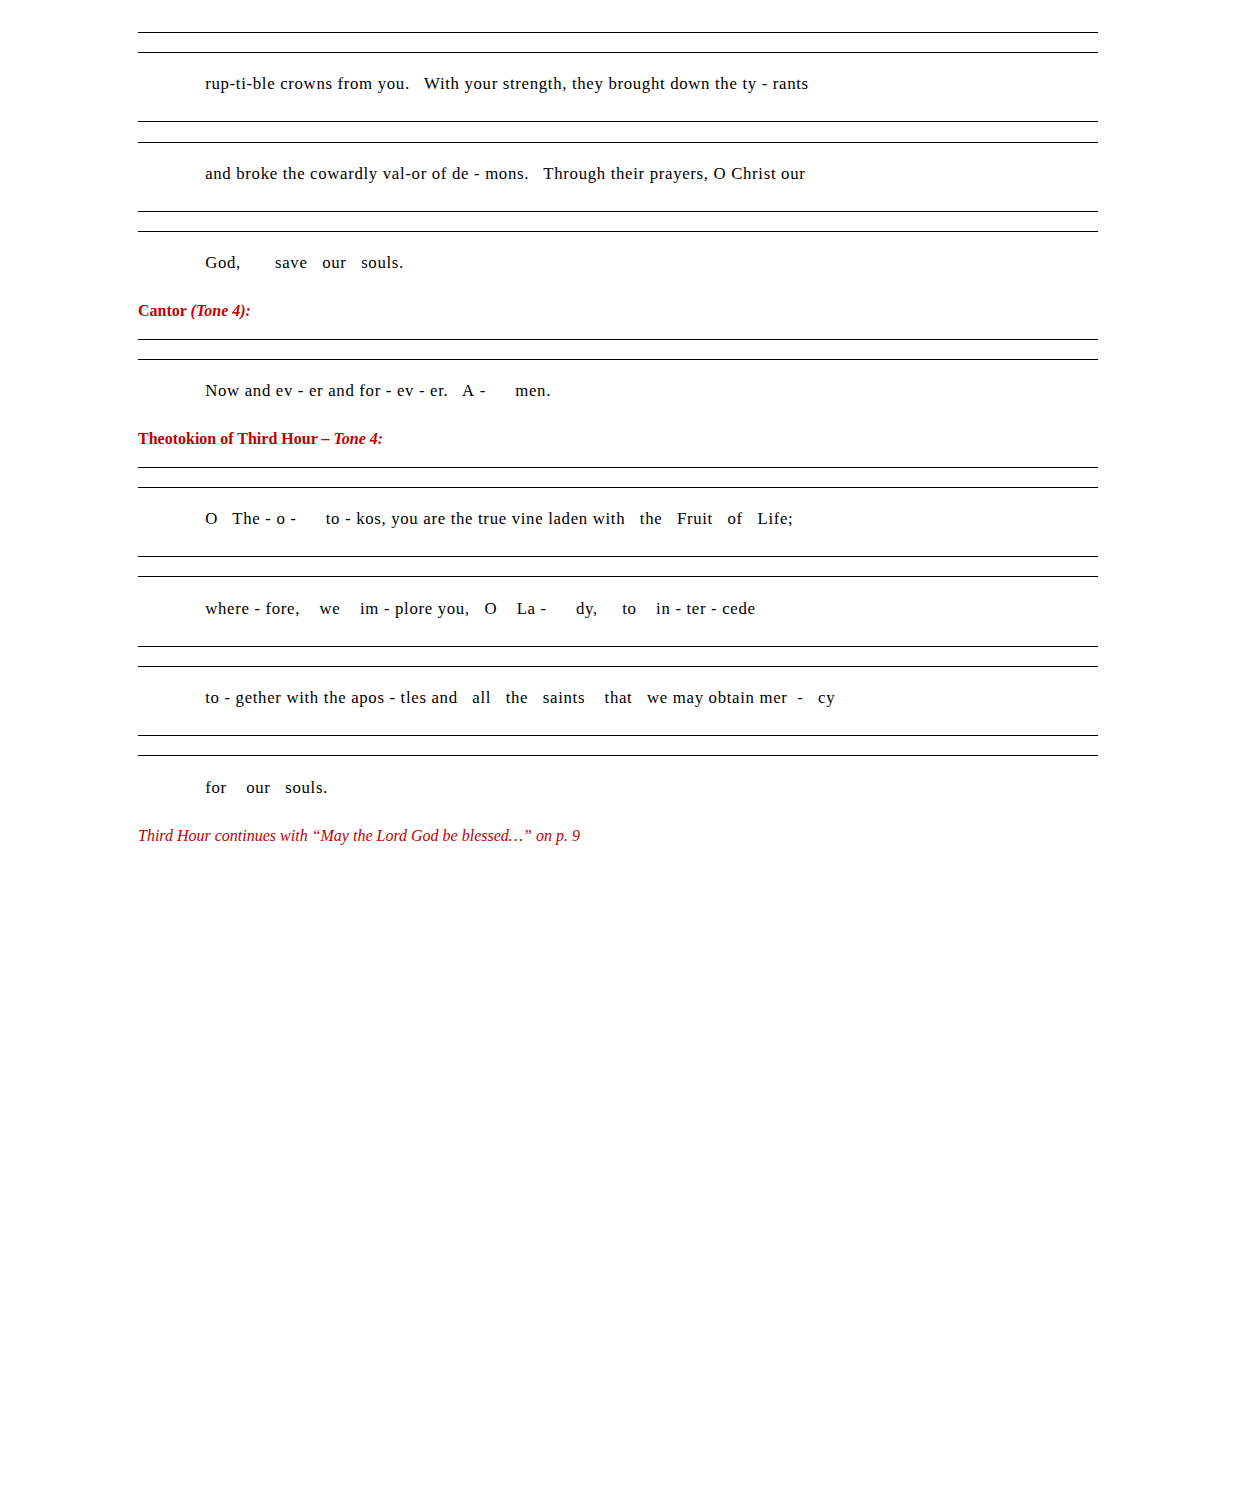rup‑ti‑ble crowns from you. With your strength, they brought down the ty - rants
and broke the cowardly val‑or of de - mons. Through their prayers, O Christ our
God, save our souls.
Cantor (Tone 4):
Now and ev - er and for - ev - er. A - men.
Theotokion of Third Hour – Tone 4:
O The - o - to - kos, you are the true vine laden with the Fruit of Life;
where - fore, we im - plore you, O La - dy, to in - ter - cede
to - gether with the apos - tles and all the saints that we may obtain mer - cy
for our souls.
Third Hour continues with “May the Lord God be blessed…” on p. 9